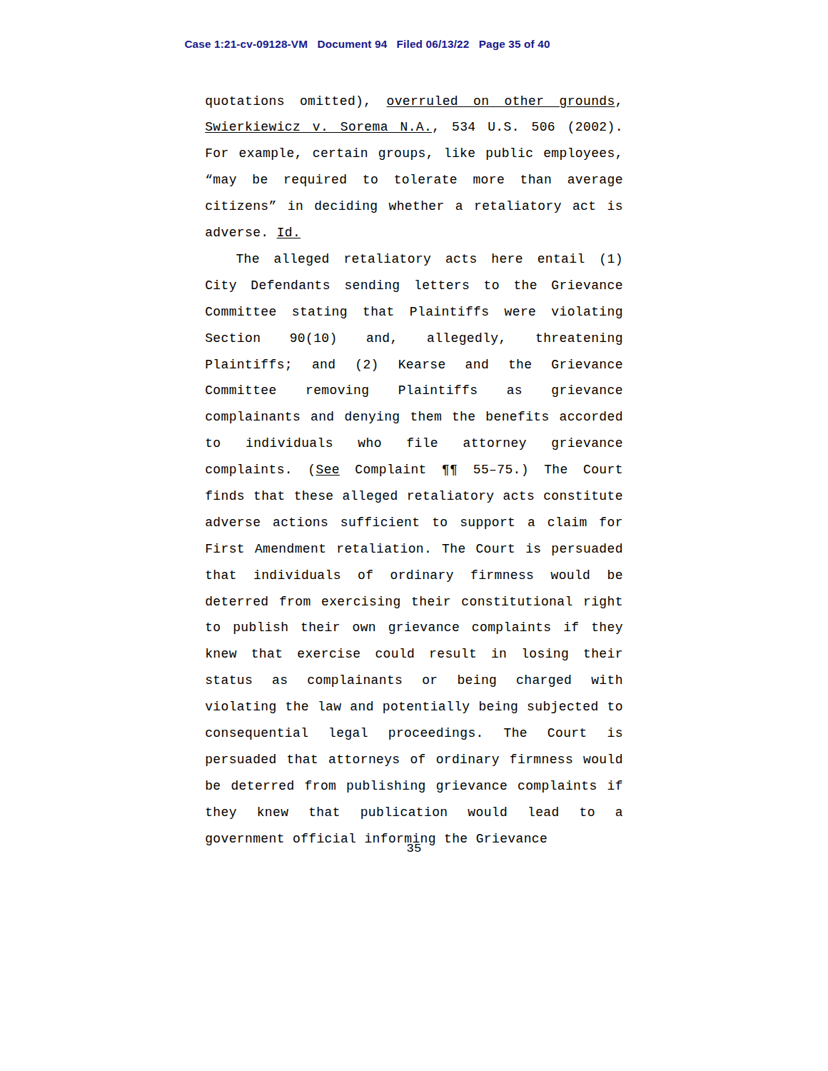Case 1:21-cv-09128-VM Document 94 Filed 06/13/22 Page 35 of 40
quotations omitted), overruled on other grounds, Swierkiewicz v. Sorema N.A., 534 U.S. 506 (2002). For example, certain groups, like public employees, “may be required to tolerate more than average citizens” in deciding whether a retaliatory act is adverse. Id.
The alleged retaliatory acts here entail (1) City Defendants sending letters to the Grievance Committee stating that Plaintiffs were violating Section 90(10) and, allegedly, threatening Plaintiffs; and (2) Kearse and the Grievance Committee removing Plaintiffs as grievance complainants and denying them the benefits accorded to individuals who file attorney grievance complaints. (See Complaint ¶¶ 55–75.) The Court finds that these alleged retaliatory acts constitute adverse actions sufficient to support a claim for First Amendment retaliation. The Court is persuaded that individuals of ordinary firmness would be deterred from exercising their constitutional right to publish their own grievance complaints if they knew that exercise could result in losing their status as complainants or being charged with violating the law and potentially being subjected to consequential legal proceedings. The Court is persuaded that attorneys of ordinary firmness would be deterred from publishing grievance complaints if they knew that publication would lead to a government official informing the Grievance
35